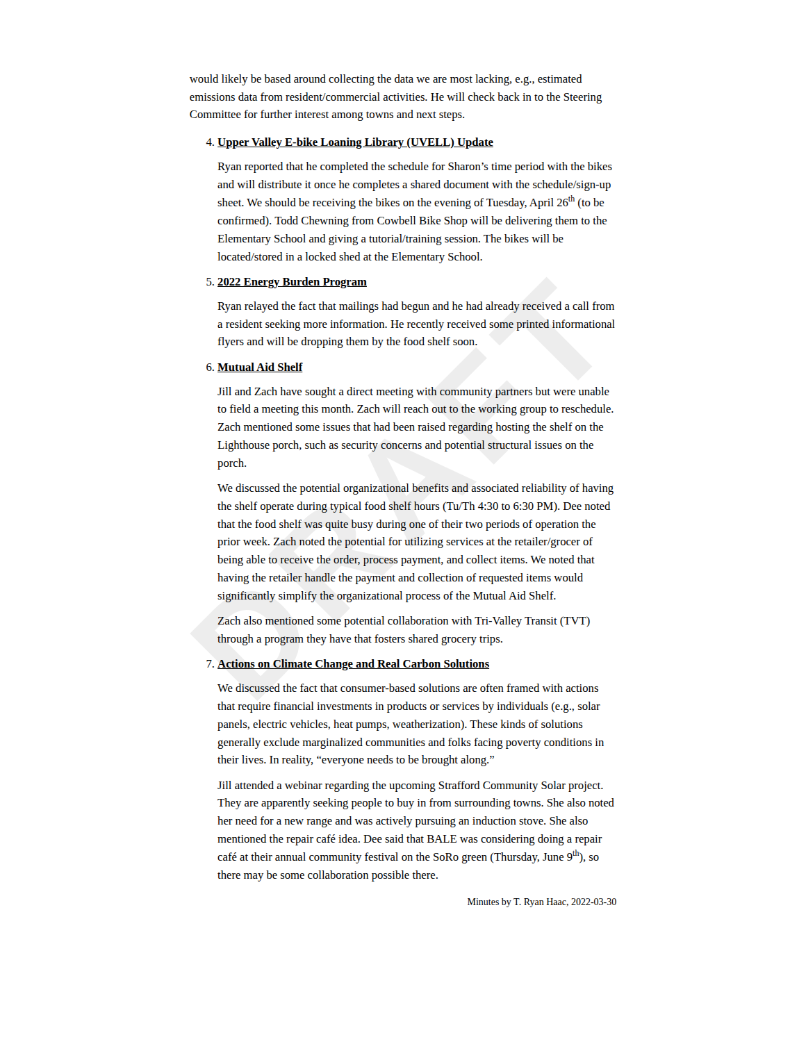DRAFT
would likely be based around collecting the data we are most lacking, e.g., estimated emissions data from resident/commercial activities. He will check back in to the Steering Committee for further interest among towns and next steps.
Upper Valley E-bike Loaning Library (UVELL) Update
Ryan reported that he completed the schedule for Sharon’s time period with the bikes and will distribute it once he completes a shared document with the schedule/sign-up sheet. We should be receiving the bikes on the evening of Tuesday, April 26th (to be confirmed). Todd Chewning from Cowbell Bike Shop will be delivering them to the Elementary School and giving a tutorial/training session. The bikes will be located/stored in a locked shed at the Elementary School.
2022 Energy Burden Program
Ryan relayed the fact that mailings had begun and he had already received a call from a resident seeking more information. He recently received some printed informational flyers and will be dropping them by the food shelf soon.
Mutual Aid Shelf
Jill and Zach have sought a direct meeting with community partners but were unable to field a meeting this month. Zach will reach out to the working group to reschedule. Zach mentioned some issues that had been raised regarding hosting the shelf on the Lighthouse porch, such as security concerns and potential structural issues on the porch.
We discussed the potential organizational benefits and associated reliability of having the shelf operate during typical food shelf hours (Tu/Th 4:30 to 6:30 PM). Dee noted that the food shelf was quite busy during one of their two periods of operation the prior week. Zach noted the potential for utilizing services at the retailer/grocer of being able to receive the order, process payment, and collect items. We noted that having the retailer handle the payment and collection of requested items would significantly simplify the organizational process of the Mutual Aid Shelf.
Zach also mentioned some potential collaboration with Tri-Valley Transit (TVT) through a program they have that fosters shared grocery trips.
Actions on Climate Change and Real Carbon Solutions
We discussed the fact that consumer-based solutions are often framed with actions that require financial investments in products or services by individuals (e.g., solar panels, electric vehicles, heat pumps, weatherization). These kinds of solutions generally exclude marginalized communities and folks facing poverty conditions in their lives. In reality, “everyone needs to be brought along.”
Jill attended a webinar regarding the upcoming Strafford Community Solar project. They are apparently seeking people to buy in from surrounding towns. She also noted her need for a new range and was actively pursuing an induction stove. She also mentioned the repair café idea. Dee said that BALE was considering doing a repair café at their annual community festival on the SoRo green (Thursday, June 9th), so there may be some collaboration possible there.
Minutes by T. Ryan Haac, 2022-03-30